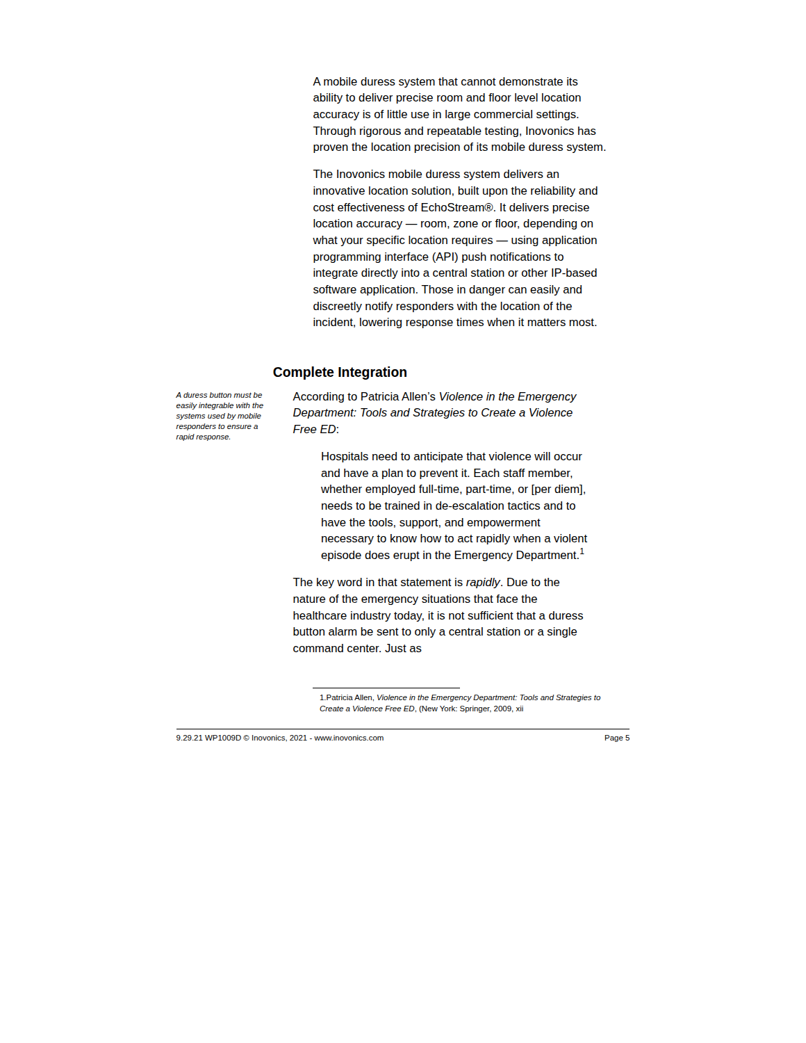A mobile duress system that cannot demonstrate its ability to deliver precise room and floor level location accuracy is of little use in large commercial settings. Through rigorous and repeatable testing, Inovonics has proven the location precision of its mobile duress system.
The Inovonics mobile duress system delivers an innovative location solution, built upon the reliability and cost effectiveness of EchoStream®. It delivers precise location accuracy — room, zone or floor, depending on what your specific location requires — using application programming interface (API) push notifications to integrate directly into a central station or other IP-based software application. Those in danger can easily and discreetly notify responders with the location of the incident, lowering response times when it matters most.
Complete Integration
A duress button must be easily integrable with the systems used by mobile responders to ensure a rapid response.
According to Patricia Allen’s Violence in the Emergency Department: Tools and Strategies to Create a Violence Free ED:
Hospitals need to anticipate that violence will occur and have a plan to prevent it. Each staff member, whether employed full-time, part-time, or [per diem], needs to be trained in de-escalation tactics and to have the tools, support, and empowerment necessary to know how to act rapidly when a violent episode does erupt in the Emergency Department.1
The key word in that statement is rapidly. Due to the nature of the emergency situations that face the healthcare industry today, it is not sufficient that a duress button alarm be sent to only a central station or a single command center. Just as
1.Patricia Allen, Violence in the Emergency Department: Tools and Strategies to Create a Violence Free ED, (New York: Springer, 2009, xii
9.29.21 WP1009D © Inovonics, 2021 - www.inovonics.com Page 5